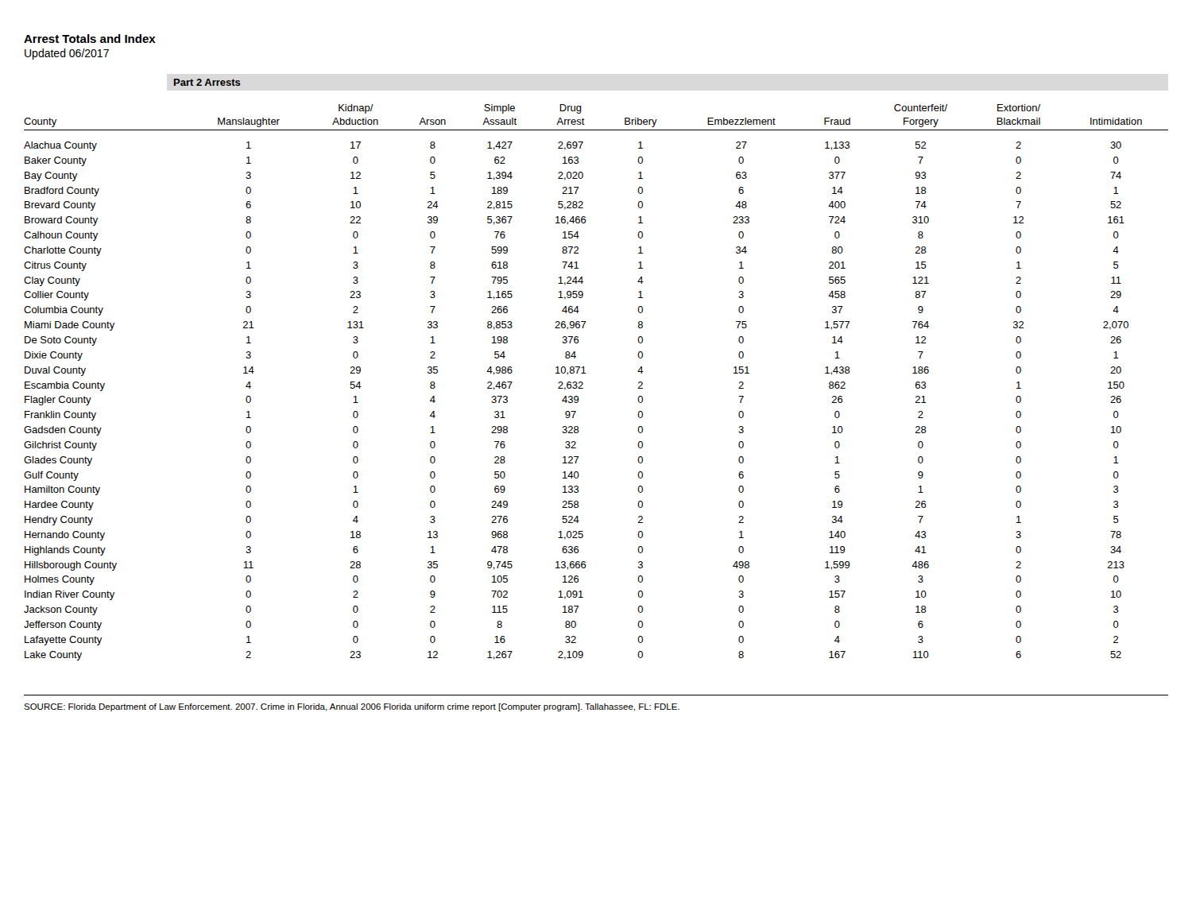Arrest Totals and Index
Updated 06/2017
Part 2 Arrests
| | | Kidnap/ | | Simple | Drug | | | | Counterfeit/ | Extortion/ | |
| --- | --- | --- | --- | --- | --- | --- | --- | --- | --- | --- | --- |
| County | Manslaughter | Abduction | Arson | Assault | Arrest | Bribery | Embezzlement | Fraud | Forgery | Blackmail | Intimidation |
| Alachua County | 1 | 17 | 8 | 1,427 | 2,697 | 1 | 27 | 1,133 | 52 | 2 | 30 |
| Baker County | 1 | 0 | 0 | 62 | 163 | 0 | 0 | 0 | 7 | 0 | 0 |
| Bay County | 3 | 12 | 5 | 1,394 | 2,020 | 1 | 63 | 377 | 93 | 2 | 74 |
| Bradford County | 0 | 1 | 1 | 189 | 217 | 0 | 6 | 14 | 18 | 0 | 1 |
| Brevard County | 6 | 10 | 24 | 2,815 | 5,282 | 0 | 48 | 400 | 74 | 7 | 52 |
| Broward County | 8 | 22 | 39 | 5,367 | 16,466 | 1 | 233 | 724 | 310 | 12 | 161 |
| Calhoun County | 0 | 0 | 0 | 76 | 154 | 0 | 0 | 0 | 8 | 0 | 0 |
| Charlotte County | 0 | 1 | 7 | 599 | 872 | 1 | 34 | 80 | 28 | 0 | 4 |
| Citrus County | 1 | 3 | 8 | 618 | 741 | 1 | 1 | 201 | 15 | 1 | 5 |
| Clay County | 0 | 3 | 7 | 795 | 1,244 | 4 | 0 | 565 | 121 | 2 | 11 |
| Collier County | 3 | 23 | 3 | 1,165 | 1,959 | 1 | 3 | 458 | 87 | 0 | 29 |
| Columbia County | 0 | 2 | 7 | 266 | 464 | 0 | 0 | 37 | 9 | 0 | 4 |
| Miami Dade County | 21 | 131 | 33 | 8,853 | 26,967 | 8 | 75 | 1,577 | 764 | 32 | 2,070 |
| De Soto County | 1 | 3 | 1 | 198 | 376 | 0 | 0 | 14 | 12 | 0 | 26 |
| Dixie County | 3 | 0 | 2 | 54 | 84 | 0 | 0 | 1 | 7 | 0 | 1 |
| Duval County | 14 | 29 | 35 | 4,986 | 10,871 | 4 | 151 | 1,438 | 186 | 0 | 20 |
| Escambia County | 4 | 54 | 8 | 2,467 | 2,632 | 2 | 2 | 862 | 63 | 1 | 150 |
| Flagler County | 0 | 1 | 4 | 373 | 439 | 0 | 7 | 26 | 21 | 0 | 26 |
| Franklin County | 1 | 0 | 4 | 31 | 97 | 0 | 0 | 0 | 2 | 0 | 0 |
| Gadsden County | 0 | 0 | 1 | 298 | 328 | 0 | 3 | 10 | 28 | 0 | 10 |
| Gilchrist County | 0 | 0 | 0 | 76 | 32 | 0 | 0 | 0 | 0 | 0 | 0 |
| Glades County | 0 | 0 | 0 | 28 | 127 | 0 | 0 | 1 | 0 | 0 | 1 |
| Gulf County | 0 | 0 | 0 | 50 | 140 | 0 | 6 | 5 | 9 | 0 | 0 |
| Hamilton County | 0 | 1 | 0 | 69 | 133 | 0 | 0 | 6 | 1 | 0 | 3 |
| Hardee County | 0 | 0 | 0 | 249 | 258 | 0 | 0 | 19 | 26 | 0 | 3 |
| Hendry County | 0 | 4 | 3 | 276 | 524 | 2 | 2 | 34 | 7 | 1 | 5 |
| Hernando County | 0 | 18 | 13 | 968 | 1,025 | 0 | 1 | 140 | 43 | 3 | 78 |
| Highlands County | 3 | 6 | 1 | 478 | 636 | 0 | 0 | 119 | 41 | 0 | 34 |
| Hillsborough County | 11 | 28 | 35 | 9,745 | 13,666 | 3 | 498 | 1,599 | 486 | 2 | 213 |
| Holmes County | 0 | 0 | 0 | 105 | 126 | 0 | 0 | 3 | 3 | 0 | 0 |
| Indian River County | 0 | 2 | 9 | 702 | 1,091 | 0 | 3 | 157 | 10 | 0 | 10 |
| Jackson County | 0 | 0 | 2 | 115 | 187 | 0 | 0 | 8 | 18 | 0 | 3 |
| Jefferson County | 0 | 0 | 0 | 8 | 80 | 0 | 0 | 0 | 6 | 0 | 0 |
| Lafayette County | 1 | 0 | 0 | 16 | 32 | 0 | 0 | 4 | 3 | 0 | 2 |
| Lake County | 2 | 23 | 12 | 1,267 | 2,109 | 0 | 8 | 167 | 110 | 6 | 52 |
SOURCE: Florida Department of Law Enforcement. 2007. Crime in Florida, Annual 2006 Florida uniform crime report [Computer program]. Tallahassee, FL: FDLE.